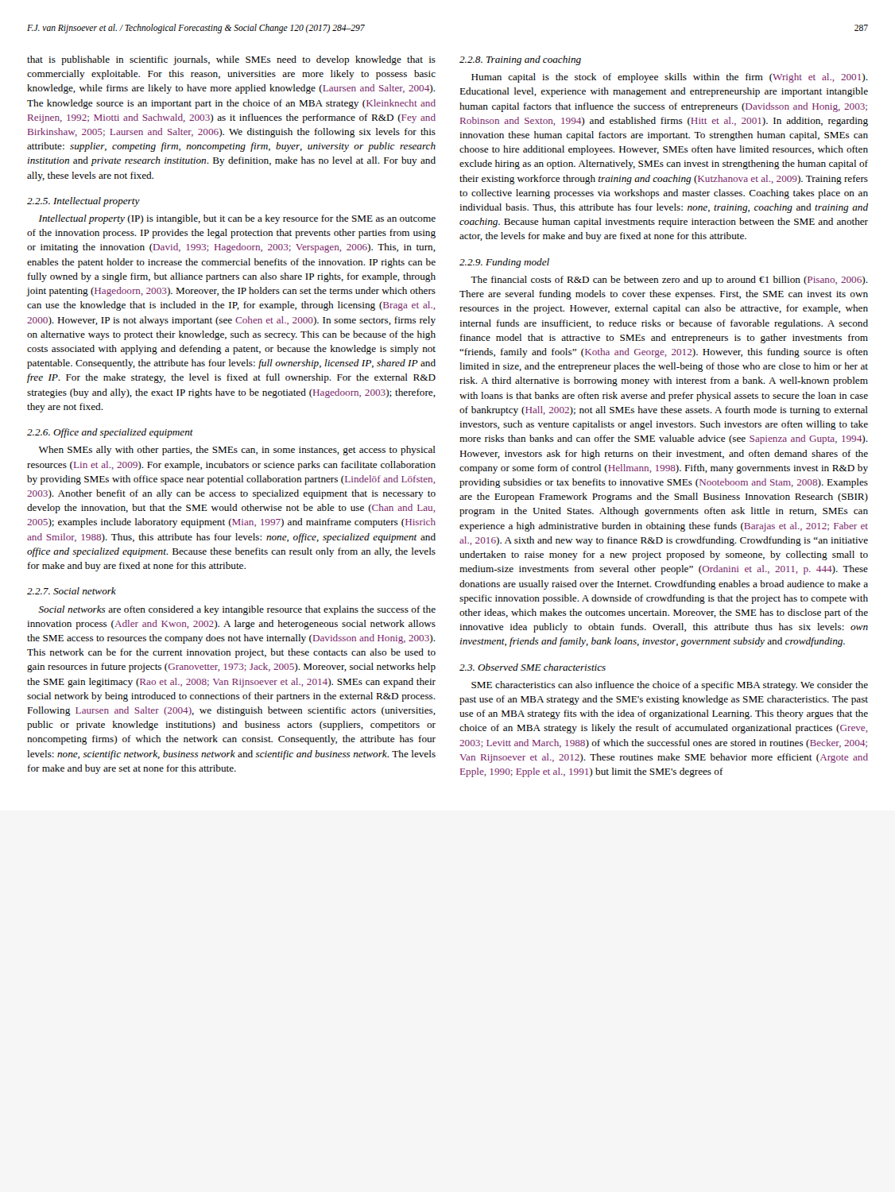F.J. van Rijnsoever et al. / Technological Forecasting & Social Change 120 (2017) 284–297 287
that is publishable in scientific journals, while SMEs need to develop knowledge that is commercially exploitable. For this reason, universities are more likely to possess basic knowledge, while firms are likely to have more applied knowledge (Laursen and Salter, 2004). The knowledge source is an important part in the choice of an MBA strategy (Kleinknecht and Reijnen, 1992; Miotti and Sachwald, 2003) as it influences the performance of R&D (Fey and Birkinshaw, 2005; Laursen and Salter, 2006). We distinguish the following six levels for this attribute: supplier, competing firm, noncompeting firm, buyer, university or public research institution and private research institution. By definition, make has no level at all. For buy and ally, these levels are not fixed.
2.2.5. Intellectual property
Intellectual property (IP) is intangible, but it can be a key resource for the SME as an outcome of the innovation process. IP provides the legal protection that prevents other parties from using or imitating the innovation (David, 1993; Hagedoorn, 2003; Verspagen, 2006). This, in turn, enables the patent holder to increase the commercial benefits of the innovation. IP rights can be fully owned by a single firm, but alliance partners can also share IP rights, for example, through joint patenting (Hagedoorn, 2003). Moreover, the IP holders can set the terms under which others can use the knowledge that is included in the IP, for example, through licensing (Braga et al., 2000). However, IP is not always important (see Cohen et al., 2000). In some sectors, firms rely on alternative ways to protect their knowledge, such as secrecy. This can be because of the high costs associated with applying and defending a patent, or because the knowledge is simply not patentable. Consequently, the attribute has four levels: full ownership, licensed IP, shared IP and free IP. For the make strategy, the level is fixed at full ownership. For the external R&D strategies (buy and ally), the exact IP rights have to be negotiated (Hagedoorn, 2003); therefore, they are not fixed.
2.2.6. Office and specialized equipment
When SMEs ally with other parties, the SMEs can, in some instances, get access to physical resources (Lin et al., 2009). For example, incubators or science parks can facilitate collaboration by providing SMEs with office space near potential collaboration partners (Lindelöf and Löfsten, 2003). Another benefit of an ally can be access to specialized equipment that is necessary to develop the innovation, but that the SME would otherwise not be able to use (Chan and Lau, 2005); examples include laboratory equipment (Mian, 1997) and mainframe computers (Hisrich and Smilor, 1988). Thus, this attribute has four levels: none, office, specialized equipment and office and specialized equipment. Because these benefits can result only from an ally, the levels for make and buy are fixed at none for this attribute.
2.2.7. Social network
Social networks are often considered a key intangible resource that explains the success of the innovation process (Adler and Kwon, 2002). A large and heterogeneous social network allows the SME access to resources the company does not have internally (Davidsson and Honig, 2003). This network can be for the current innovation project, but these contacts can also be used to gain resources in future projects (Granovetter, 1973; Jack, 2005). Moreover, social networks help the SME gain legitimacy (Rao et al., 2008; Van Rijnsoever et al., 2014). SMEs can expand their social network by being introduced to connections of their partners in the external R&D process. Following Laursen and Salter (2004), we distinguish between scientific actors (universities, public or private knowledge institutions) and business actors (suppliers, competitors or noncompeting firms) of which the network can consist. Consequently, the attribute has four levels: none, scientific network, business network and scientific and business network. The levels for make and buy are set at none for this attribute.
2.2.8. Training and coaching
Human capital is the stock of employee skills within the firm (Wright et al., 2001). Educational level, experience with management and entrepreneurship are important intangible human capital factors that influence the success of entrepreneurs (Davidsson and Honig, 2003; Robinson and Sexton, 1994) and established firms (Hitt et al., 2001). In addition, regarding innovation these human capital factors are important. To strengthen human capital, SMEs can choose to hire additional employees. However, SMEs often have limited resources, which often exclude hiring as an option. Alternatively, SMEs can invest in strengthening the human capital of their existing workforce through training and coaching (Kutzhanova et al., 2009). Training refers to collective learning processes via workshops and master classes. Coaching takes place on an individual basis. Thus, this attribute has four levels: none, training, coaching and training and coaching. Because human capital investments require interaction between the SME and another actor, the levels for make and buy are fixed at none for this attribute.
2.2.9. Funding model
The financial costs of R&D can be between zero and up to around €1 billion (Pisano, 2006). There are several funding models to cover these expenses. First, the SME can invest its own resources in the project. However, external capital can also be attractive, for example, when internal funds are insufficient, to reduce risks or because of favorable regulations. A second finance model that is attractive to SMEs and entrepreneurs is to gather investments from “friends, family and fools” (Kotha and George, 2012). However, this funding source is often limited in size, and the entrepreneur places the well-being of those who are close to him or her at risk. A third alternative is borrowing money with interest from a bank. A well-known problem with loans is that banks are often risk averse and prefer physical assets to secure the loan in case of bankruptcy (Hall, 2002); not all SMEs have these assets. A fourth mode is turning to external investors, such as venture capitalists or angel investors. Such investors are often willing to take more risks than banks and can offer the SME valuable advice (see Sapienza and Gupta, 1994). However, investors ask for high returns on their investment, and often demand shares of the company or some form of control (Hellmann, 1998). Fifth, many governments invest in R&D by providing subsidies or tax benefits to innovative SMEs (Nooteboom and Stam, 2008). Examples are the European Framework Programs and the Small Business Innovation Research (SBIR) program in the United States. Although governments often ask little in return, SMEs can experience a high administrative burden in obtaining these funds (Barajas et al., 2012; Faber et al., 2016). A sixth and new way to finance R&D is crowdfunding. Crowdfunding is “an initiative undertaken to raise money for a new project proposed by someone, by collecting small to medium-size investments from several other people” (Ordanini et al., 2011, p. 444). These donations are usually raised over the Internet. Crowdfunding enables a broad audience to make a specific innovation possible. A downside of crowdfunding is that the project has to compete with other ideas, which makes the outcomes uncertain. Moreover, the SME has to disclose part of the innovative idea publicly to obtain funds. Overall, this attribute thus has six levels: own investment, friends and family, bank loans, investor, government subsidy and crowdfunding.
2.3. Observed SME characteristics
SME characteristics can also influence the choice of a specific MBA strategy. We consider the past use of an MBA strategy and the SME's existing knowledge as SME characteristics. The past use of an MBA strategy fits with the idea of organizational Learning. This theory argues that the choice of an MBA strategy is likely the result of accumulated organizational practices (Greve, 2003; Levitt and March, 1988) of which the successful ones are stored in routines (Becker, 2004; Van Rijnsoever et al., 2012). These routines make SME behavior more efficient (Argote and Epple, 1990; Epple et al., 1991) but limit the SME's degrees of